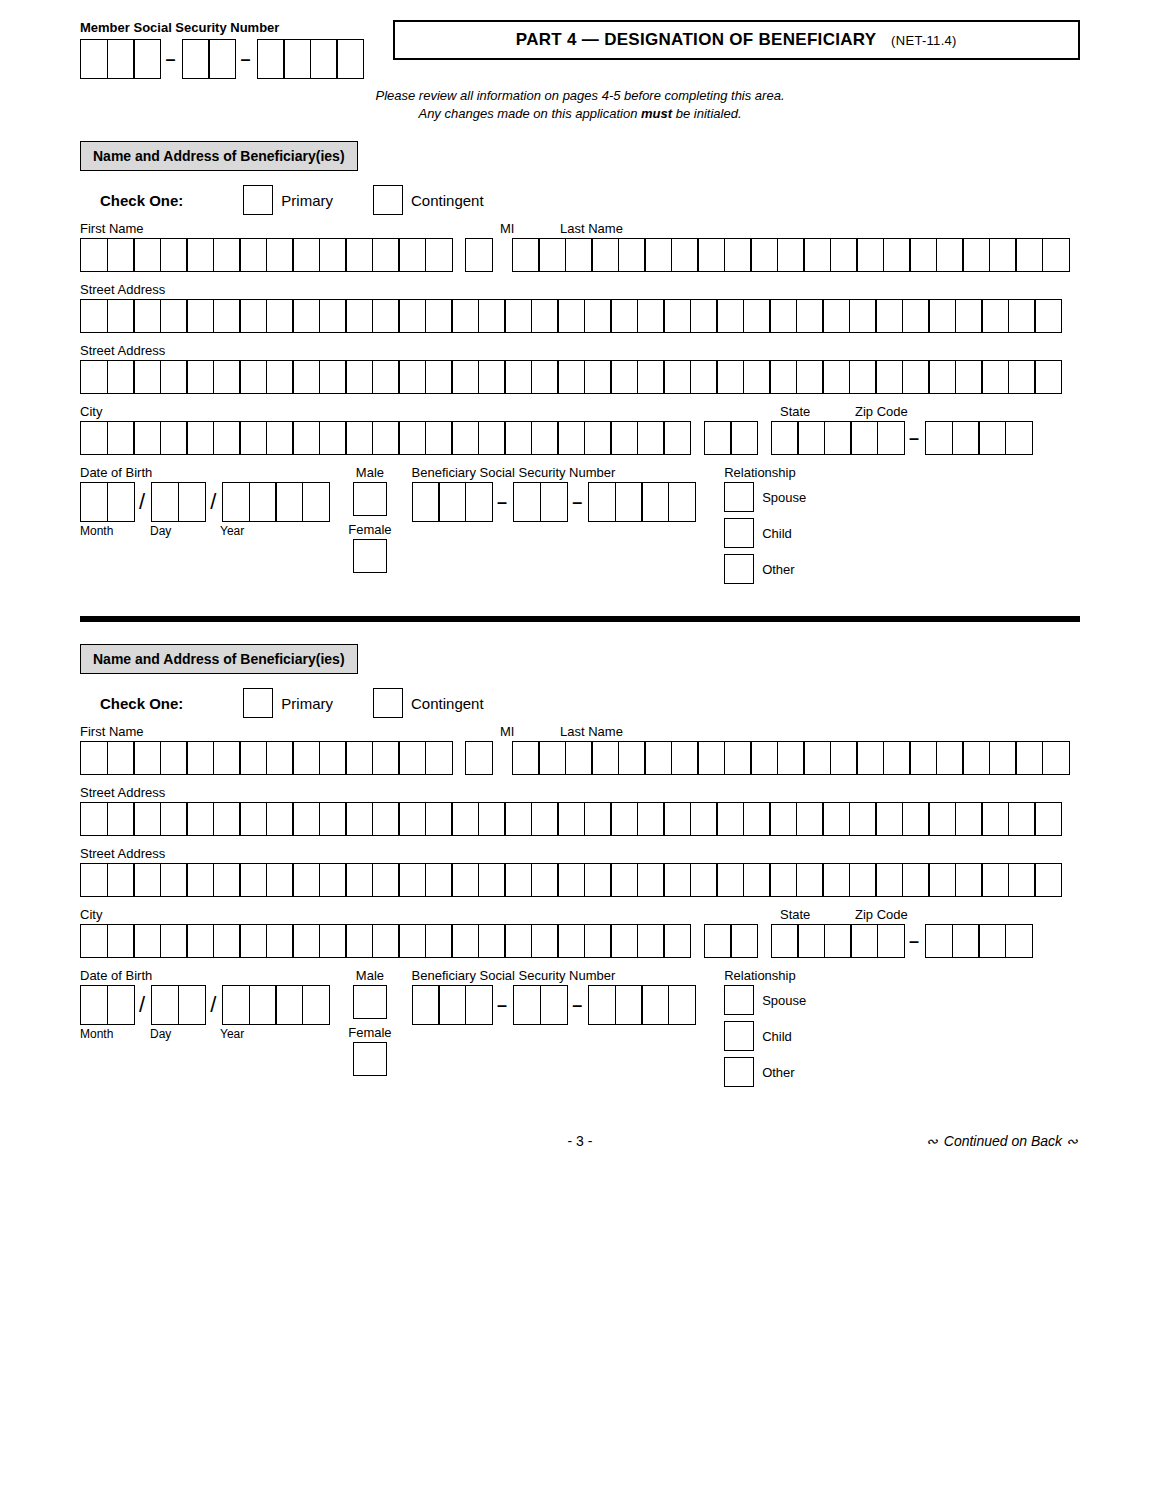Member Social Security Number
–
–
PART 4 — DESIGNATION OF BENEFICIARY (NET-11.4)
Please review all information on pages 4-5 before completing this area.
Any changes made on this application must be initialed.
Name and Address of Beneficiary(ies)
Check One: Primary Contingent
First Name MI Last Name
Street Address
Street Address
City State Zip Code
–
Date of Birth
/
/
Month Day Year
Male
Female
Beneficiary Social Security Number
–
–
Relationship
Spouse
Child
Other
Name and Address of Beneficiary(ies)
Check One: Primary Contingent
First Name MI Last Name
Street Address
Street Address
City State Zip Code
–
Date of Birth
/
/
Month Day Year
Male
Female
Beneficiary Social Security Number
–
–
Relationship
Spouse
Child
Other
- 3 - ∾ Continued on Back ∾